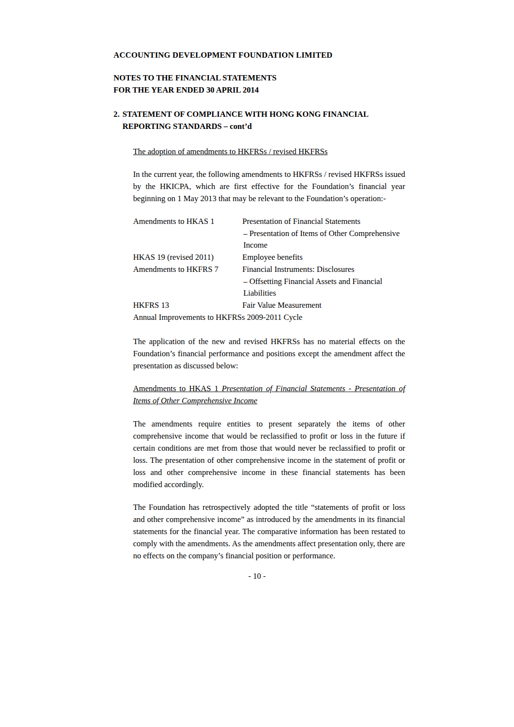ACCOUNTING DEVELOPMENT FOUNDATION LIMITED
NOTES TO THE FINANCIAL STATEMENTS
FOR THE YEAR ENDED 30 APRIL 2014
2. STATEMENT OF COMPLIANCE WITH HONG KONG FINANCIAL REPORTING STANDARDS – cont’d
The adoption of amendments to HKFRSs / revised HKFRSs
In the current year, the following amendments to HKFRSs / revised HKFRSs issued by the HKICPA, which are first effective for the Foundation’s financial year beginning on 1 May 2013 that may be relevant to the Foundation’s operation:-
| Amendments to HKAS 1 | Presentation of Financial Statements |
| | – Presentation of Items of Other Comprehensive Income |
| HKAS 19 (revised 2011) | Employee benefits |
| Amendments to HKFRS 7 | Financial Instruments: Disclosures |
| | – Offsetting Financial Assets and Financial Liabilities |
| HKFRS 13 | Fair Value Measurement |
| Annual Improvements to HKFRSs 2009-2011 Cycle |
The application of the new and revised HKFRSs has no material effects on the Foundation’s financial performance and positions except the amendment affect the presentation as discussed below:
Amendments to HKAS 1 Presentation of Financial Statements - Presentation of Items of Other Comprehensive Income
The amendments require entities to present separately the items of other comprehensive income that would be reclassified to profit or loss in the future if certain conditions are met from those that would never be reclassified to profit or loss. The presentation of other comprehensive income in the statement of profit or loss and other comprehensive income in these financial statements has been modified accordingly.
The Foundation has retrospectively adopted the title “statements of profit or loss and other comprehensive income” as introduced by the amendments in its financial statements for the financial year. The comparative information has been restated to comply with the amendments. As the amendments affect presentation only, there are no effects on the company’s financial position or performance.
- 10 -